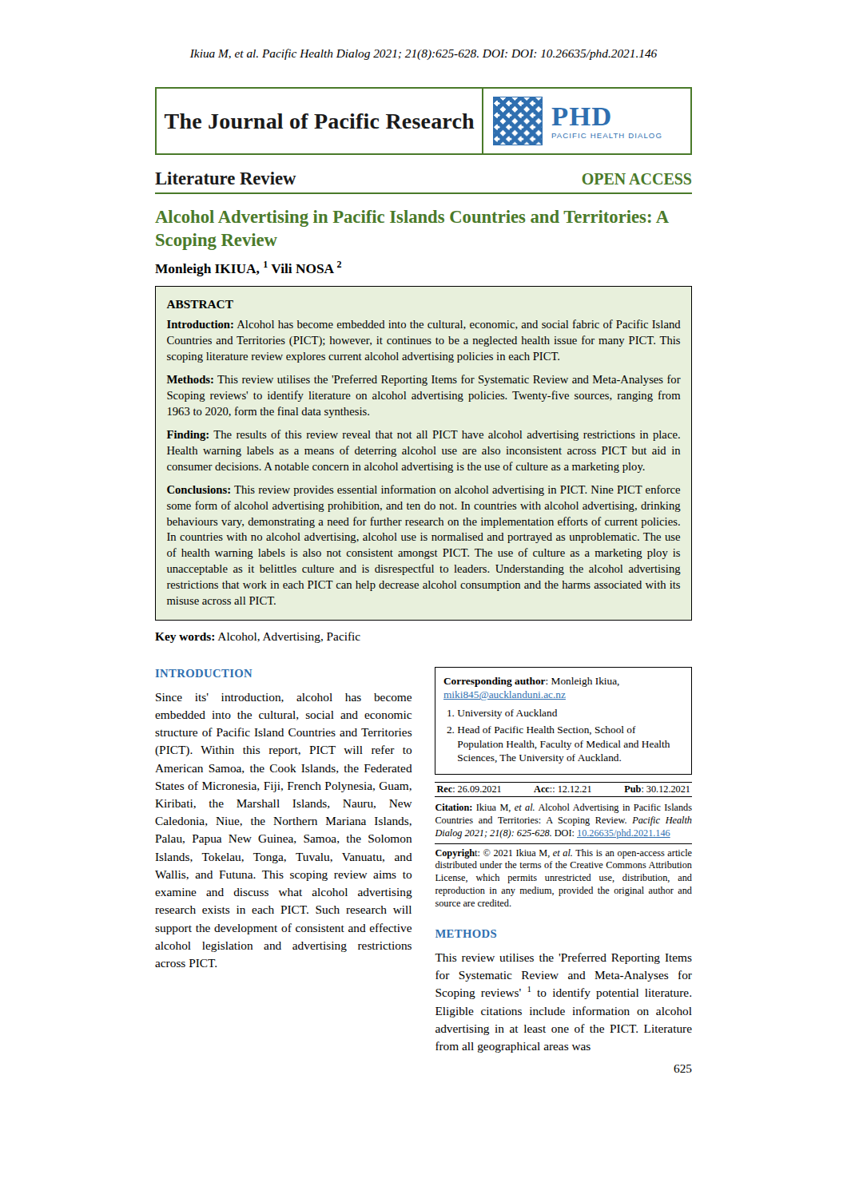Ikiua M, et al. Pacific Health Dialog 2021; 21(8):625-628. DOI: DOI: 10.26635/phd.2021.146
The Journal of Pacific Research
PHD PACIFIC HEALTH DIALOG
Literature Review OPEN ACCESS
Alcohol Advertising in Pacific Islands Countries and Territories: A Scoping Review
Monleigh IKIUA, 1 Vili NOSA 2
ABSTRACT
Introduction: Alcohol has become embedded into the cultural, economic, and social fabric of Pacific Island Countries and Territories (PICT); however, it continues to be a neglected health issue for many PICT. This scoping literature review explores current alcohol advertising policies in each PICT.
Methods: This review utilises the 'Preferred Reporting Items for Systematic Review and Meta-Analyses for Scoping reviews' to identify literature on alcohol advertising policies. Twenty-five sources, ranging from 1963 to 2020, form the final data synthesis.
Finding: The results of this review reveal that not all PICT have alcohol advertising restrictions in place. Health warning labels as a means of deterring alcohol use are also inconsistent across PICT but aid in consumer decisions. A notable concern in alcohol advertising is the use of culture as a marketing ploy.
Conclusions: This review provides essential information on alcohol advertising in PICT. Nine PICT enforce some form of alcohol advertising prohibition, and ten do not. In countries with alcohol advertising, drinking behaviours vary, demonstrating a need for further research on the implementation efforts of current policies. In countries with no alcohol advertising, alcohol use is normalised and portrayed as unproblematic. The use of health warning labels is also not consistent amongst PICT. The use of culture as a marketing ploy is unacceptable as it belittles culture and is disrespectful to leaders. Understanding the alcohol advertising restrictions that work in each PICT can help decrease alcohol consumption and the harms associated with its misuse across all PICT.
Key words: Alcohol, Advertising, Pacific
INTRODUCTION
Since its' introduction, alcohol has become embedded into the cultural, social and economic structure of Pacific Island Countries and Territories (PICT). Within this report, PICT will refer to American Samoa, the Cook Islands, the Federated States of Micronesia, Fiji, French Polynesia, Guam, Kiribati, the Marshall Islands, Nauru, New Caledonia, Niue, the Northern Mariana Islands, Palau, Papua New Guinea, Samoa, the Solomon Islands, Tokelau, Tonga, Tuvalu, Vanuatu, and Wallis, and Futuna. This scoping review aims to examine and discuss what alcohol advertising research exists in each PICT. Such research will support the development of consistent and effective alcohol legislation and advertising restrictions across PICT.
Corresponding author: Monleigh Ikiua,
miki845@aucklanduni.ac.nz
University of Auckland
Head of Pacific Health Section, School of Population Health, Faculty of Medical and Health Sciences, The University of Auckland.
| Rec : 26.09.2021 | Acc :: 12.12.21 | Pub : 30.12.2021 |
Citation: Ikiua M, et al. Alcohol Advertising in Pacific Islands Countries and Territories: A Scoping Review. Pacific Health Dialog 2021; 21(8): 625-628. DOI: 10.26635/phd.2021.146
Copyright: © 2021 Ikiua M, et al. This is an open-access article distributed under the terms of the Creative Commons Attribution License, which permits unrestricted use, distribution, and reproduction in any medium, provided the original author and source are credited.
METHODS
This review utilises the 'Preferred Reporting Items for Systematic Review and Meta-Analyses for Scoping reviews' 1 to identify potential literature. Eligible citations include information on alcohol advertising in at least one of the PICT. Literature from all geographical areas was
625